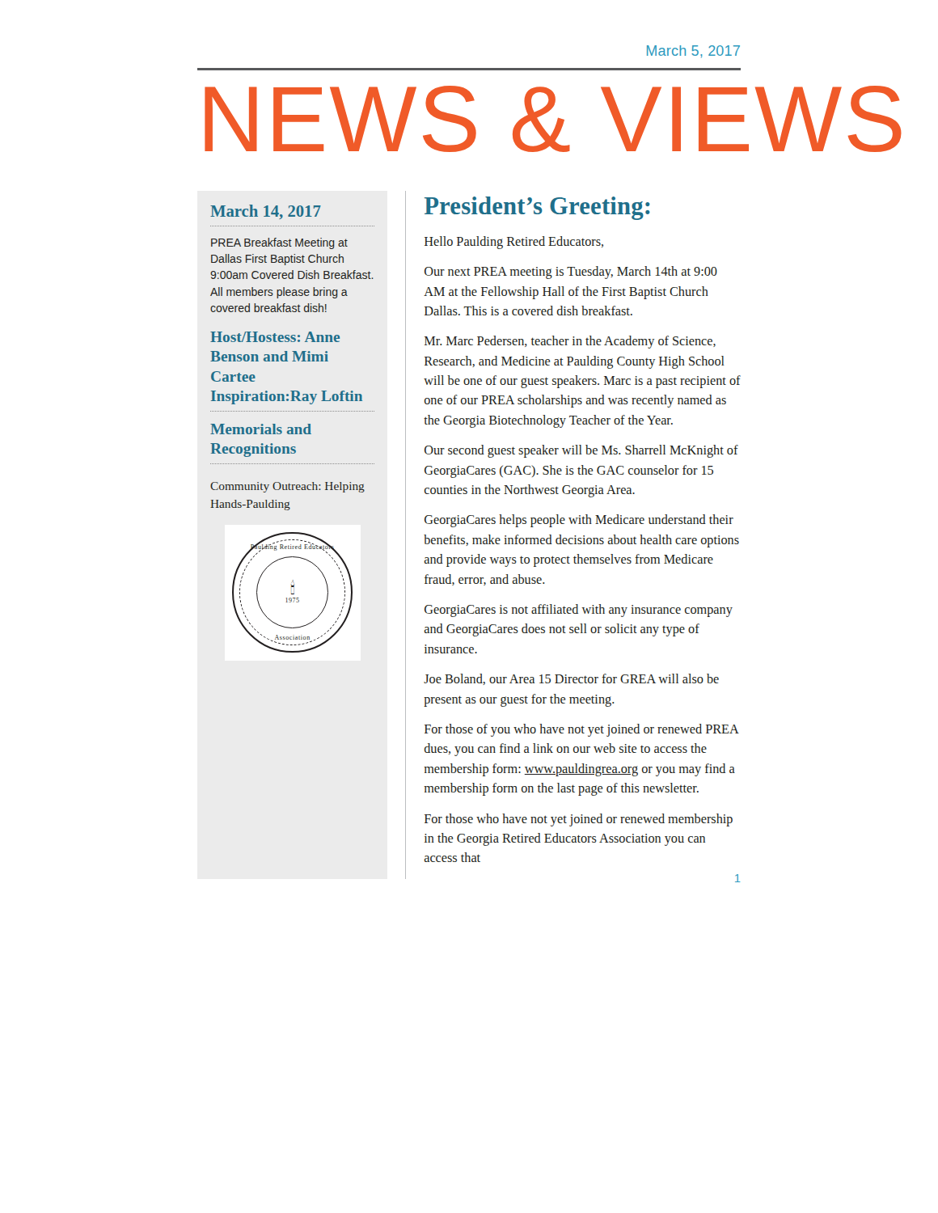March 5, 2017
NEWS & VIEWS
March 14, 2017
PREA Breakfast Meeting at Dallas First Baptist Church 9:00am Covered Dish Breakfast. All members please bring a covered breakfast dish!
Host/Hostess: Anne Benson and Mimi Cartee
Inspiration:Ray Loftin
Memorials and Recognitions
Community Outreach: Helping Hands-Paulding
Paulding Retired Educators
🕯
1975
Association
President’s Greeting:
Hello Paulding Retired Educators,
Our next PREA meeting is Tuesday, March 14th at 9:00 AM at the Fellowship Hall of the First Baptist Church Dallas. This is a covered dish breakfast.
Mr. Marc Pedersen, teacher in the Academy of Science, Research, and Medicine at Paulding County High School will be one of our guest speakers. Marc is a past recipient of one of our PREA scholarships and was recently named as the Georgia Biotechnology Teacher of the Year.
Our second guest speaker will be Ms. Sharrell McKnight of GeorgiaCares (GAC). She is the GAC counselor for 15 counties in the Northwest Georgia Area.
GeorgiaCares helps people with Medicare understand their benefits, make informed decisions about health care options and provide ways to protect themselves from Medicare fraud, error, and abuse.
GeorgiaCares is not affiliated with any insurance company and GeorgiaCares does not sell or solicit any type of insurance.
Joe Boland, our Area 15 Director for GREA will also be present as our guest for the meeting.
For those of you who have not yet joined or renewed PREA dues, you can find a link on our web site to access the membership form: www.pauldingrea.org or you may find a membership form on the last page of this newsletter.
For those who have not yet joined or renewed membership in the Georgia Retired Educators Association you can access that
1